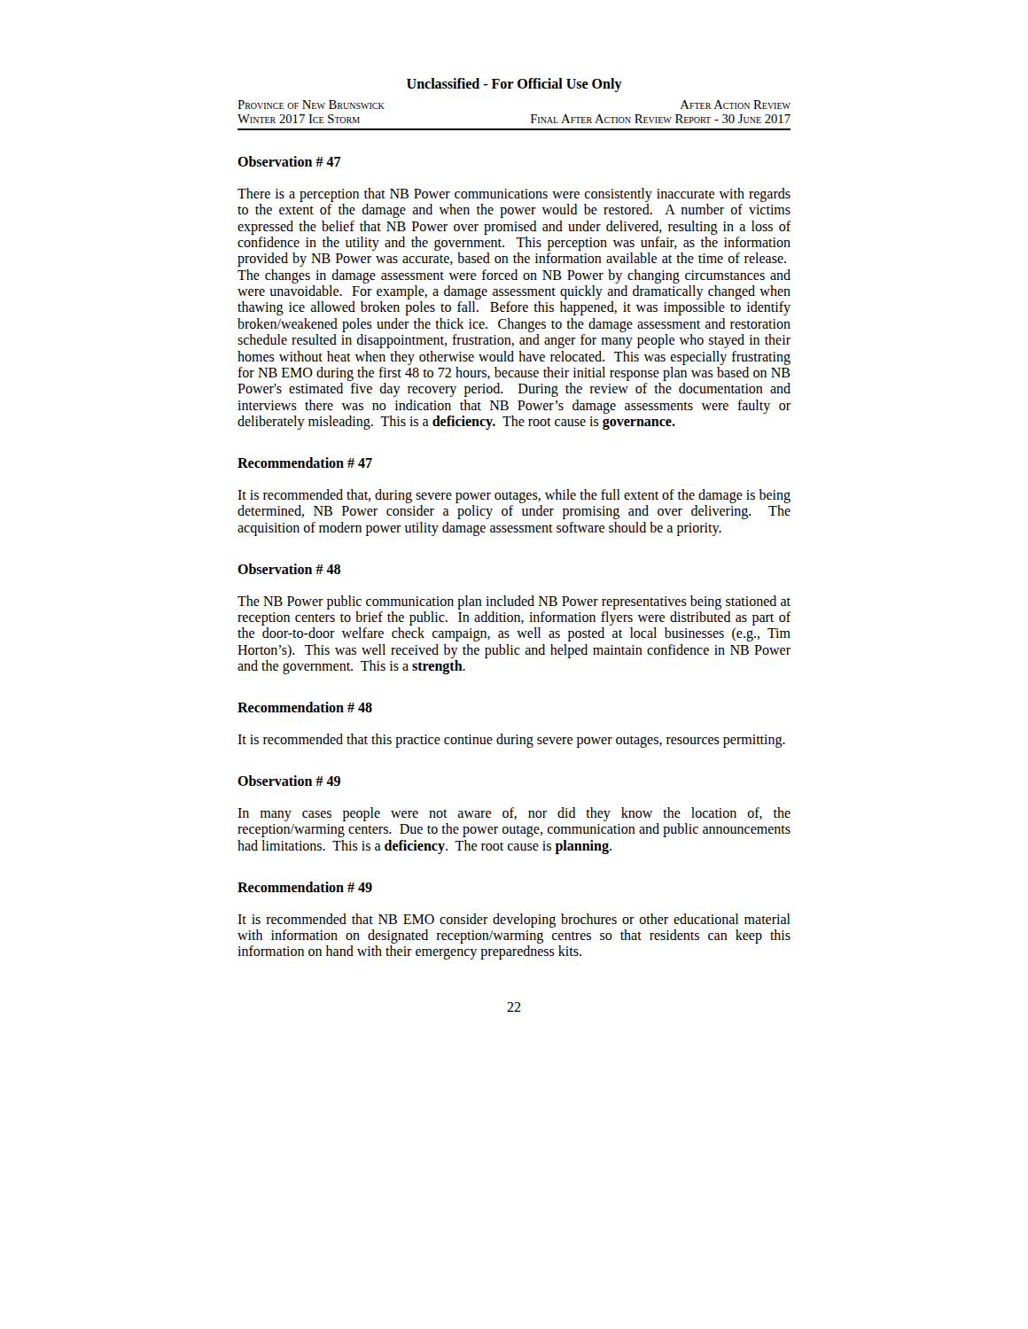Unclassified - For Official Use Only
| Province of New Brunswick | After Action Review |
| Winter 2017 Ice Storm | Final After Action Review Report - 30 June 2017 |
Observation # 47
There is a perception that NB Power communications were consistently inaccurate with regards to the extent of the damage and when the power would be restored. A number of victims expressed the belief that NB Power over promised and under delivered, resulting in a loss of confidence in the utility and the government. This perception was unfair, as the information provided by NB Power was accurate, based on the information available at the time of release. The changes in damage assessment were forced on NB Power by changing circumstances and were unavoidable. For example, a damage assessment quickly and dramatically changed when thawing ice allowed broken poles to fall. Before this happened, it was impossible to identify broken/weakened poles under the thick ice. Changes to the damage assessment and restoration schedule resulted in disappointment, frustration, and anger for many people who stayed in their homes without heat when they otherwise would have relocated. This was especially frustrating for NB EMO during the first 48 to 72 hours, because their initial response plan was based on NB Power's estimated five day recovery period. During the review of the documentation and interviews there was no indication that NB Power’s damage assessments were faulty or deliberately misleading. This is a deficiency. The root cause is governance.
Recommendation # 47
It is recommended that, during severe power outages, while the full extent of the damage is being determined, NB Power consider a policy of under promising and over delivering. The acquisition of modern power utility damage assessment software should be a priority.
Observation # 48
The NB Power public communication plan included NB Power representatives being stationed at reception centers to brief the public. In addition, information flyers were distributed as part of the door-to-door welfare check campaign, as well as posted at local businesses (e.g., Tim Horton’s). This was well received by the public and helped maintain confidence in NB Power and the government. This is a strength.
Recommendation # 48
It is recommended that this practice continue during severe power outages, resources permitting.
Observation # 49
In many cases people were not aware of, nor did they know the location of, the reception/warming centers. Due to the power outage, communication and public announcements had limitations. This is a deficiency. The root cause is planning.
Recommendation # 49
It is recommended that NB EMO consider developing brochures or other educational material with information on designated reception/warming centres so that residents can keep this information on hand with their emergency preparedness kits.
22